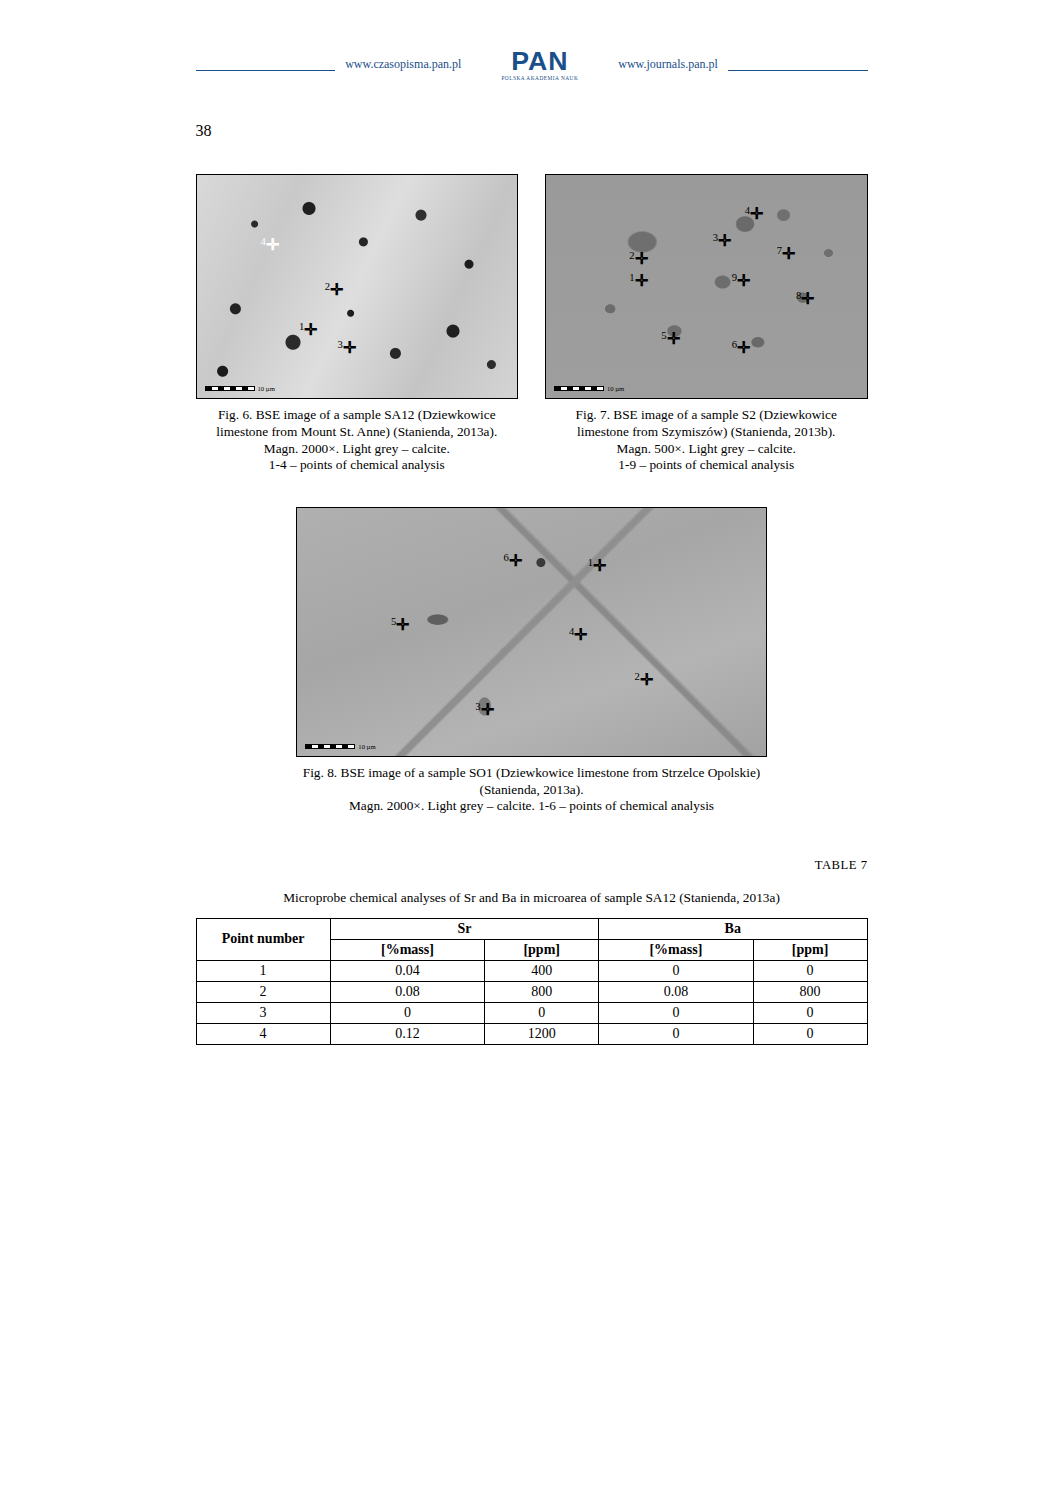www.czasopisma.pan.pl PAN
POLSKA AKADEMIA NAUK
www.journals.pan.pl
38
4✛ 2✛ 1✛ 3✛
10 µm
Fig. 6. BSE image of a sample SA12 (Dziewkowice
limestone from Mount St. Anne) (Stanienda, 2013a).
Magn. 2000×. Light grey – calcite.
1-4 – points of chemical analysis
4✛ 3✛ 7✛ 2✛ 1✛ 9✛ 8✛ 5✛ 6✛
10 µm
Fig. 7. BSE image of a sample S2 (Dziewkowice
limestone from Szymiszów) (Stanienda, 2013b).
Magn. 500×. Light grey – calcite.
1-9 – points of chemical analysis
6✛ 1✛ 5✛ 4✛ 2✛ 3✛
10 µm
Fig. 8. BSE image of a sample SO1 (Dziewkowice limestone from Strzelce Opolskie) (Stanienda, 2013a).
Magn. 2000×. Light grey – calcite. 1-6 – points of chemical analysis
TABLE 7
Microprobe chemical analyses of Sr and Ba in microarea of sample SA12 (Stanienda, 2013a)
| Point number | Sr | Ba |
| --- | --- | --- |
| [%mass] | [ppm] | [%mass] | [ppm] |
| 1 | 0.04 | 400 | 0 | 0 |
| 2 | 0.08 | 800 | 0.08 | 800 |
| 3 | 0 | 0 | 0 | 0 |
| 4 | 0.12 | 1200 | 0 | 0 |